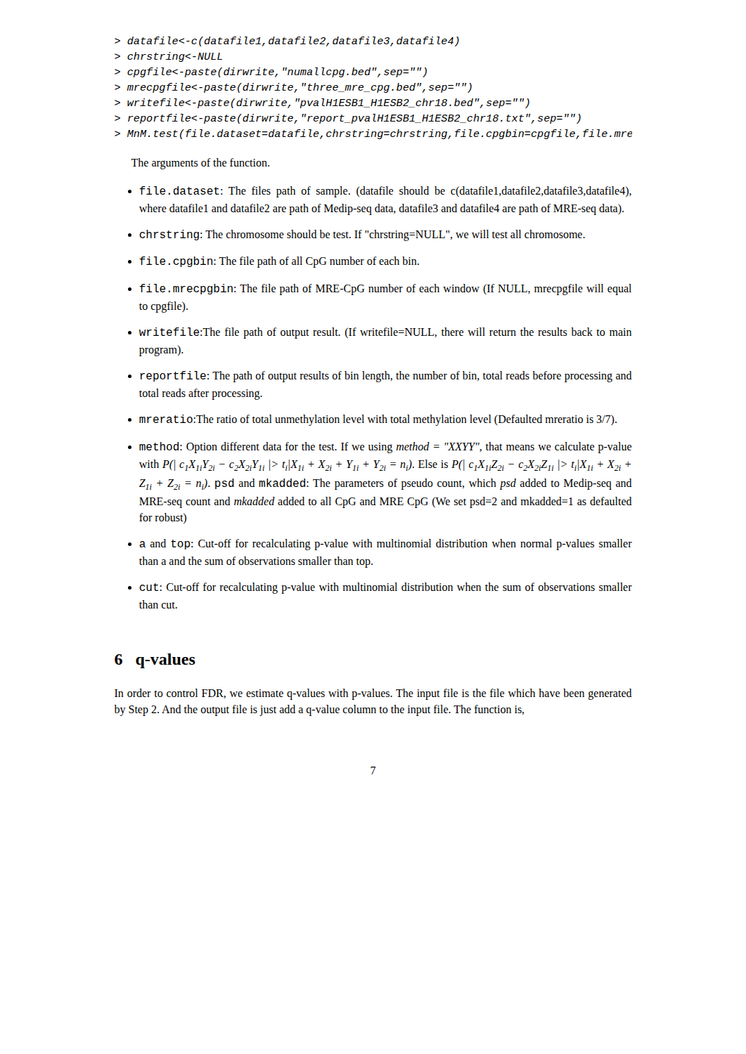> datafile<-c(datafile1,datafile2,datafile3,datafile4)
> chrstring<-NULL
> cpgfile<-paste(dirwrite,"numallcpg.bed",sep="")
> mrecpgfile<-paste(dirwrite,"three_mre_cpg.bed",sep="")
> writefile<-paste(dirwrite,"pvalH1ESB1_H1ESB2_chr18.bed",sep="")
> reportfile<-paste(dirwrite,"report_pvalH1ESB1_H1ESB2_chr18.txt",sep="")
> MnM.test(file.dataset=datafile,chrstring=chrstring,file.cpgbin=cpgfile,file.mrecpgbin=mr
The arguments of the function.
file.dataset: The files path of sample. (datafile should be c(datafile1,datafile2,datafile3,datafile4), where datafile1 and datafile2 are path of Medip-seq data, datafile3 and datafile4 are path of MRE-seq data).
chrstring: The chromosome should be test. If "chrstring=NULL", we will test all chromosome.
file.cpgbin: The file path of all CpG number of each bin.
file.mrecpgbin: The file path of MRE-CpG number of each window (If NULL, mrecpgfile will equal to cpgfile).
writefile:The file path of output result. (If writefile=NULL, there will return the results back to main program).
reportfile: The path of output results of bin length, the number of bin, total reads before processing and total reads after processing.
mreratio:The ratio of total unmethylation level with total methylation level (Defaulted mreratio is 3/7).
method: Option different data for the test. If we using method = "XXYY", that means we calculate p-value with P(| c1X1iY2i − c2X2iY1i |> ti|X1i + X2i + Y1i + Y2i = ni). Else is P(| c1X1iZ2i − c2X2iZ1i |> ti|X1i + X2i + Z1i + Z2i = ni). psd and mkadded: The parameters of pseudo count, which psd added to Medip-seq and MRE-seq count and mkadded added to all CpG and MRE CpG (We set psd=2 and mkadded=1 as defaulted for robust)
a and top: Cut-off for recalculating p-value with multinomial distribution when normal p-values smaller than a and the sum of observations smaller than top.
cut: Cut-off for recalculating p-value with multinomial distribution when the sum of observations smaller than cut.
6 q-values
In order to control FDR, we estimate q-values with p-values. The input file is the file which have been generated by Step 2. And the output file is just add a q-value column to the input file. The function is,
7